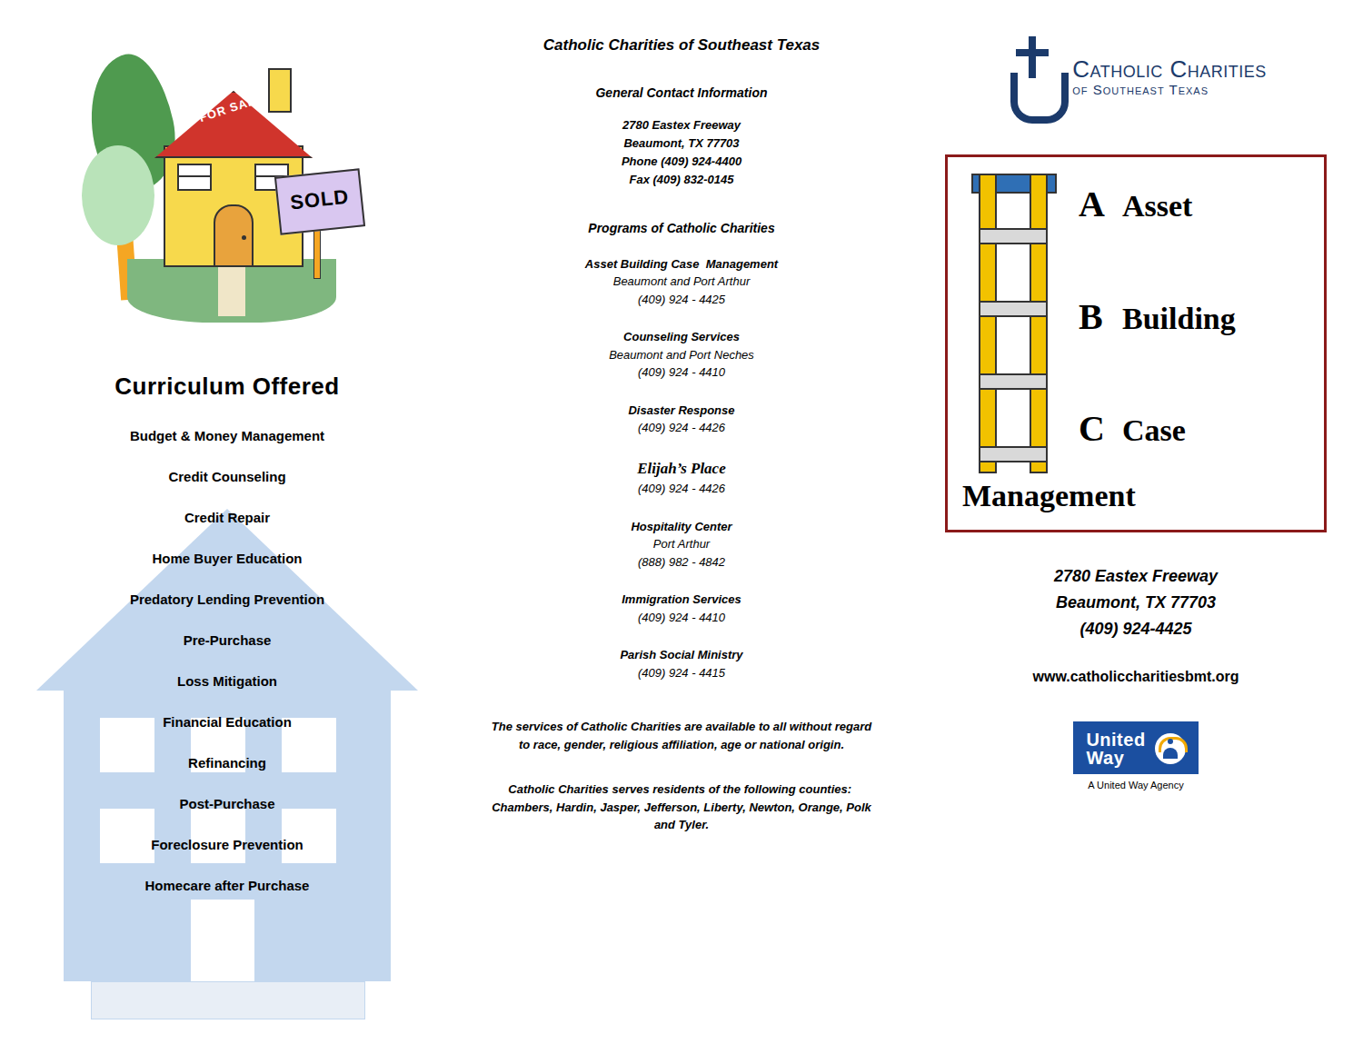FOR SALE
SOLD
Curriculum Offered
Budget & Money Management
Credit Counseling
Credit Repair
Home Buyer Education
Predatory Lending Prevention
Pre-Purchase
Loss Mitigation
Financial Education
Refinancing
Post-Purchase
Foreclosure Prevention
Homecare after Purchase
Catholic Charities of Southeast Texas
General Contact Information
2780 Eastex Freeway
Beaumont, TX 77703
Phone (409) 924-4400
Fax (409) 832-0145
Programs of Catholic Charities
Asset Building Case Management
Beaumont and Port Arthur
(409) 924 - 4425
Counseling Services
Beaumont and Port Neches
(409) 924 - 4410
Disaster Response
(409) 924 - 4426
Elijah’s Place
(409) 924 - 4426
Hospitality Center
Port Arthur
(888) 982 - 4842
Immigration Services
(409) 924 - 4410
Parish Social Ministry
(409) 924 - 4415
The services of Catholic Charities are available to all without regard to race, gender, religious affiliation, age or national origin.
Catholic Charities serves residents of the following counties: Chambers, Hardin, Jasper, Jefferson, Liberty, Newton, Orange, Polk and Tyler.
Catholic Charities
of Southeast Texas
A Asset
B Building
C Case
Management
2780 Eastex Freeway
Beaumont, TX 77703
(409) 924-4425
www.catholiccharitiesbmt.org
United
Way
A United Way Agency